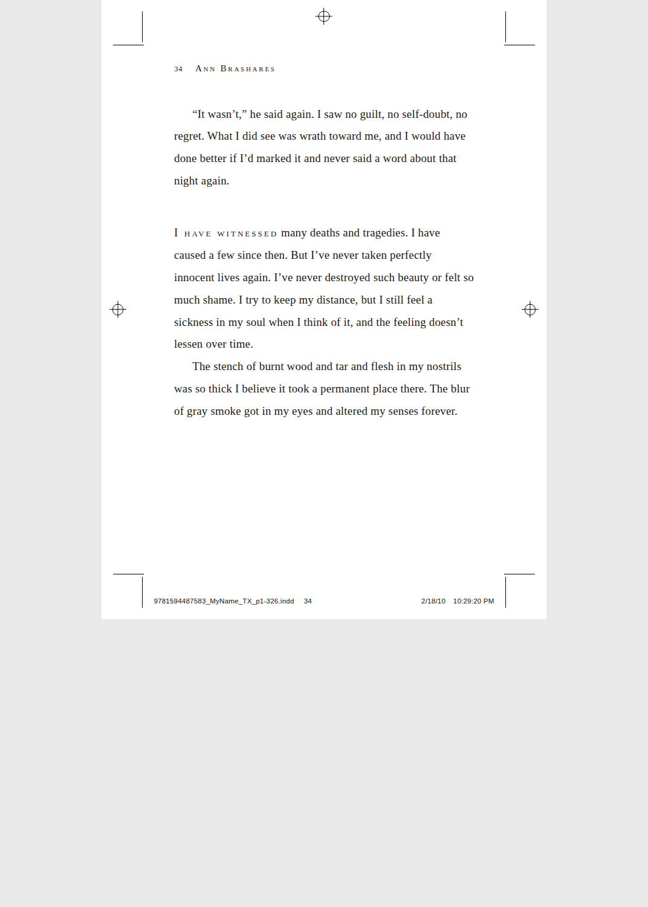34 Ann Brashares
“It wasn’t,” he said again. I saw no guilt, no self-doubt, no regret. What I did see was wrath toward me, and I would have done better if I’d marked it and never said a word about that night again.
I have witnessed many deaths and tragedies. I have caused a few since then. But I’ve never taken perfectly innocent lives again. I’ve never destroyed such beauty or felt so much shame. I try to keep my distance, but I still feel a sickness in my soul when I think of it, and the feeling doesn’t lessen over time.
The stench of burnt wood and tar and flesh in my nostrils was so thick I believe it took a permanent place there. The blur of gray smoke got in my eyes and altered my senses forever.
9781594487583_MyName_TX_p1-326.indd 34
2/18/1010:29:20 PM